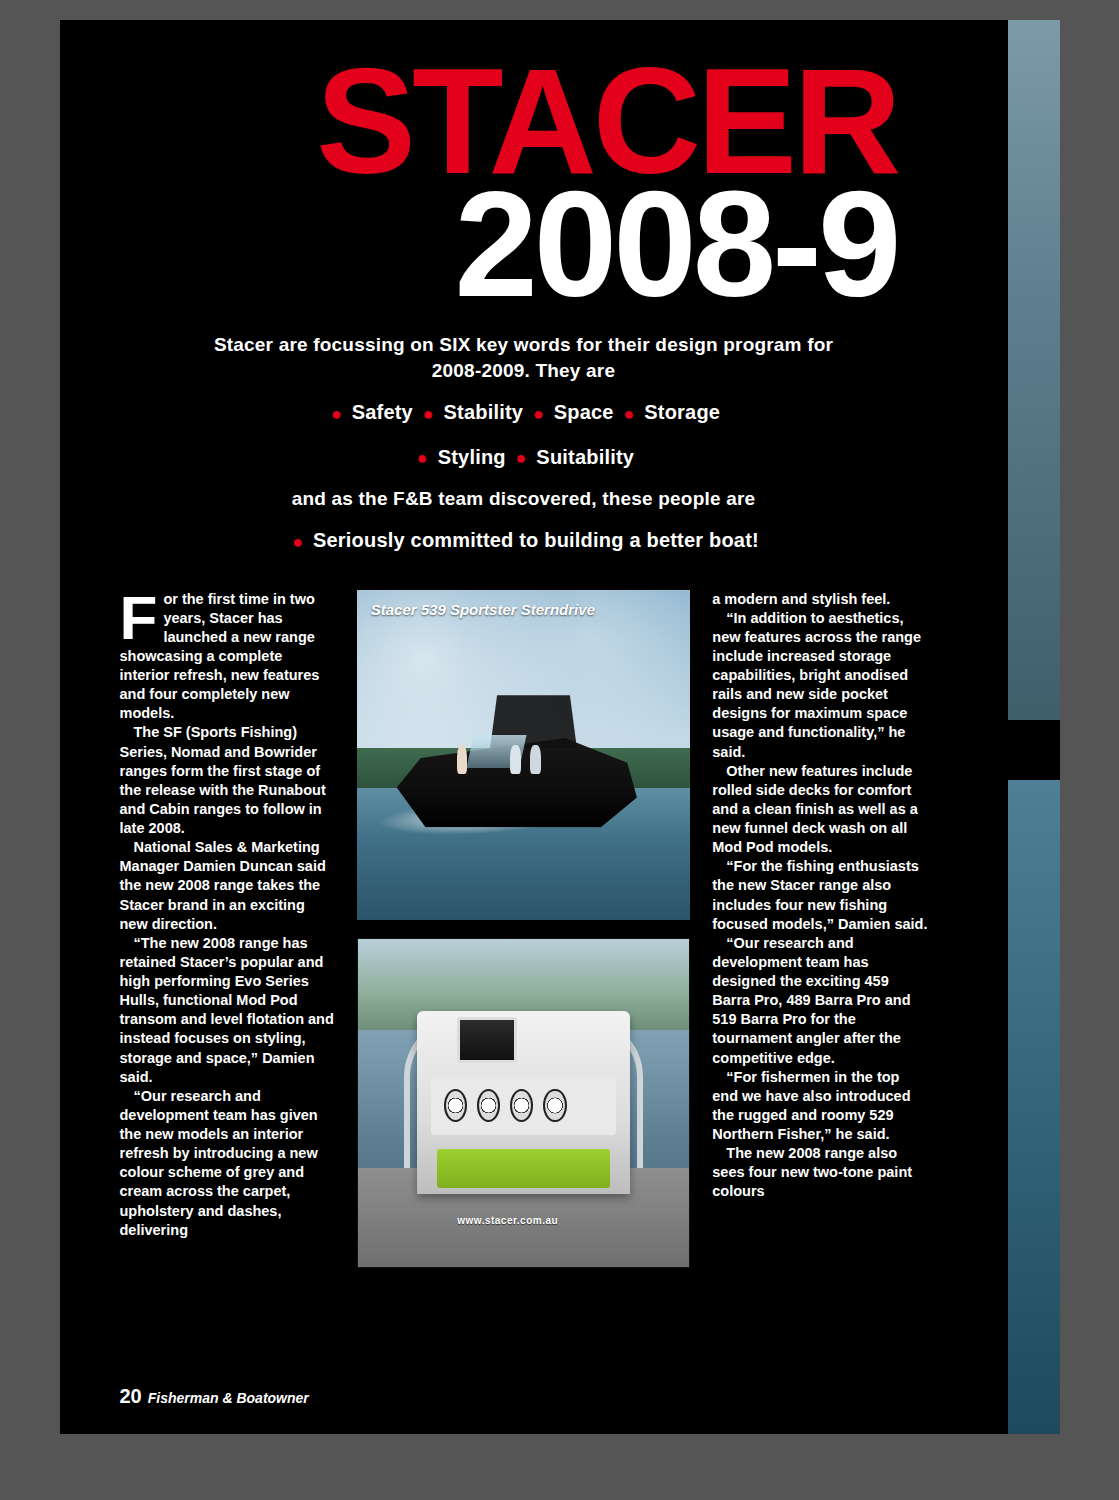STACER
2008-9
Stacer are focussing on SIX key words for their design program for 2008-2009. They are
● Safety ● Stability ● Space ● Storage
● Styling ● Suitability
and as the F&B team discovered, these people are
● Seriously committed to building a better boat!
For the first time in two years, Stacer has launched a new range showcasing a complete interior refresh, new features and four completely new models.
The SF (Sports Fishing) Series, Nomad and Bowrider ranges form the first stage of the release with the Runabout and Cabin ranges to follow in late 2008.
National Sales & Marketing Manager Damien Duncan said the new 2008 range takes the Stacer brand in an exciting new direction.
“The new 2008 range has retained Stacer’s popular and high performing Evo Series Hulls, functional Mod Pod transom and level flotation and instead focuses on styling, storage and space,” Damien said.
“Our research and development team has given the new models an interior refresh by introducing a new colour scheme of grey and cream across the carpet, upholstery and dashes, delivering
Stacer 539 Sportster Sterndrive
www.stacer.com.au
a modern and stylish feel.
“In addition to aesthetics, new features across the range include increased storage capabilities, bright anodised rails and new side pocket designs for maximum space usage and functionality,” he said.
Other new features include rolled side decks for comfort and a clean finish as well as a new funnel deck wash on all Mod Pod models.
“For the fishing enthusiasts the new Stacer range also includes four new fishing focused models,” Damien said.
“Our research and development team has designed the exciting 459 Barra Pro, 489 Barra Pro and 519 Barra Pro for the tournament angler after the competitive edge.
“For fishermen in the top end we have also introduced the rugged and roomy 529 Northern Fisher,” he said.
The new 2008 range also sees four new two-tone paint colours
20 Fisherman & Boatowner